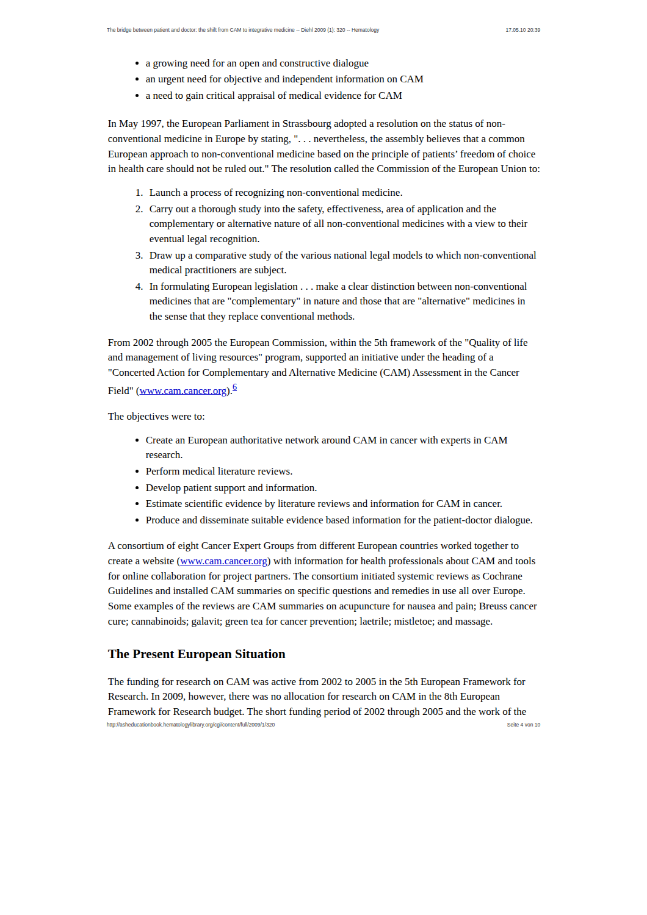The bridge between patient and doctor: the shift from CAM to integrative medicine -- Diehl 2009 (1): 320 -- Hematology
17.05.10 20:39
a growing need for an open and constructive dialogue
an urgent need for objective and independent information on CAM
a need to gain critical appraisal of medical evidence for CAM
In May 1997, the European Parliament in Strassbourg adopted a resolution on the status of non-conventional medicine in Europe by stating, ". . . nevertheless, the assembly believes that a common European approach to non-conventional medicine based on the principle of patients’ freedom of choice in health care should not be ruled out." The resolution called the Commission of the European Union to:
Launch a process of recognizing non-conventional medicine.
Carry out a thorough study into the safety, effectiveness, area of application and the complementary or alternative nature of all non-conventional medicines with a view to their eventual legal recognition.
Draw up a comparative study of the various national legal models to which non-conventional medical practitioners are subject.
In formulating European legislation . . . make a clear distinction between non-conventional medicines that are "complementary" in nature and those that are "alternative" medicines in the sense that they replace conventional methods.
From 2002 through 2005 the European Commission, within the 5th framework of the "Quality of life and management of living resources" program, supported an initiative under the heading of a "Concerted Action for Complementary and Alternative Medicine (CAM) Assessment in the Cancer Field" (www.cam.cancer.org).6
The objectives were to:
Create an European authoritative network around CAM in cancer with experts in CAM research.
Perform medical literature reviews.
Develop patient support and information.
Estimate scientific evidence by literature reviews and information for CAM in cancer.
Produce and disseminate suitable evidence based information for the patient-doctor dialogue.
A consortium of eight Cancer Expert Groups from different European countries worked together to create a website (www.cam.cancer.org) with information for health professionals about CAM and tools for online collaboration for project partners. The consortium initiated systemic reviews as Cochrane Guidelines and installed CAM summaries on specific questions and remedies in use all over Europe. Some examples of the reviews are CAM summaries on acupuncture for nausea and pain; Breuss cancer cure; cannabinoids; galavit; green tea for cancer prevention; laetrile; mistletoe; and massage.
The Present European Situation
The funding for research on CAM was active from 2002 to 2005 in the 5th European Framework for Research. In 2009, however, there was no allocation for research on CAM in the 8th European Framework for Research budget. The short funding period of 2002 through 2005 and the work of the
http://asheducationbook.hematologylibrary.org/cgi/content/full/2009/1/320
Seite 4 von 10